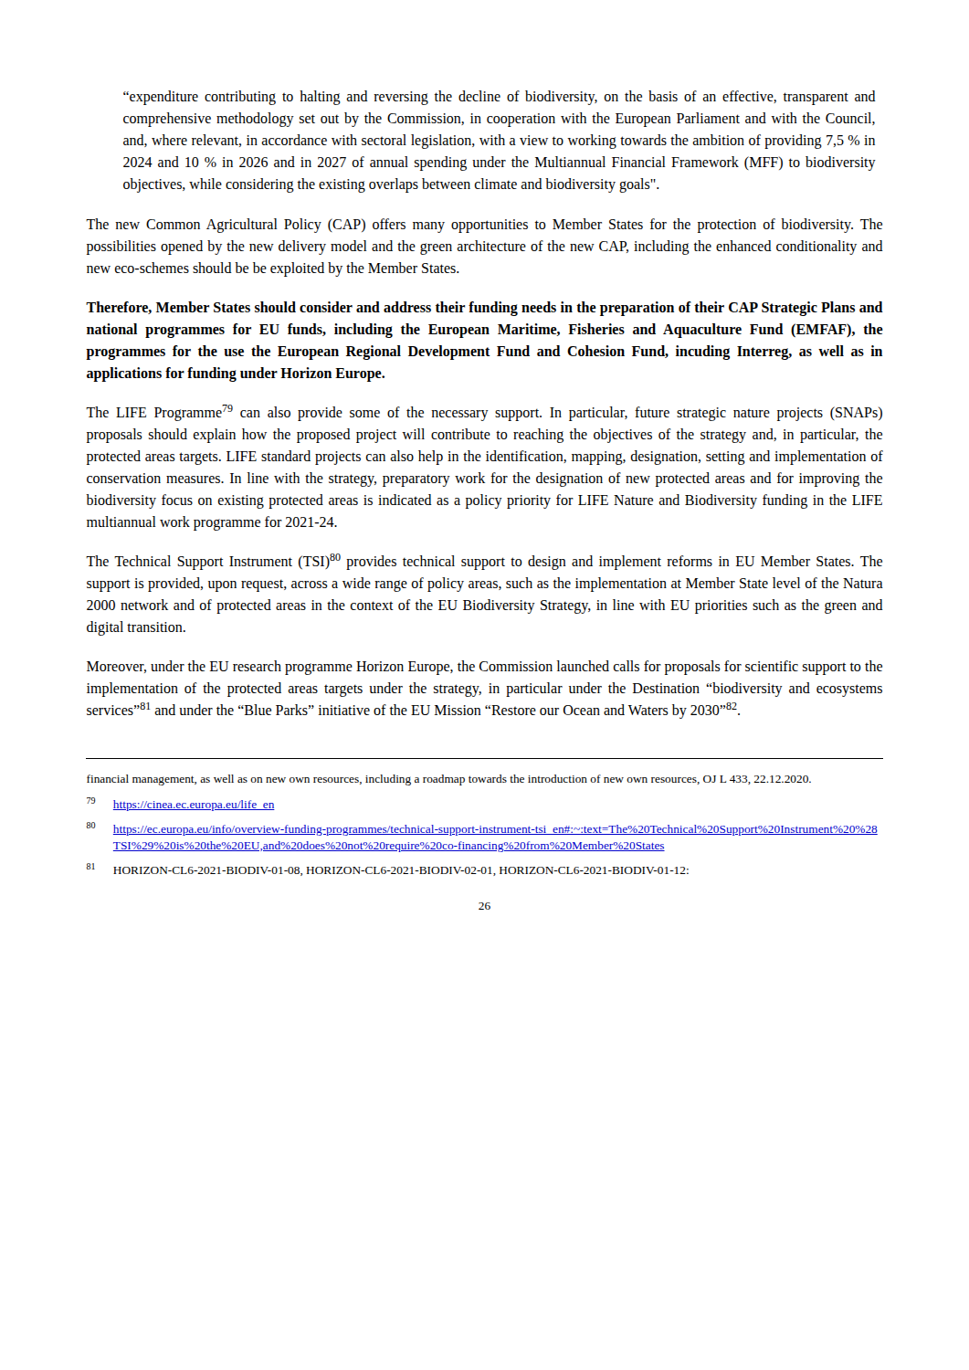“expenditure contributing to halting and reversing the decline of biodiversity, on the basis of an effective, transparent and comprehensive methodology set out by the Commission, in cooperation with the European Parliament and with the Council, and, where relevant, in accordance with sectoral legislation, with a view to working towards the ambition of providing 7,5 % in 2024 and 10 % in 2026 and in 2027 of annual spending under the Multiannual Financial Framework (MFF) to biodiversity objectives, while considering the existing overlaps between climate and biodiversity goals".
The new Common Agricultural Policy (CAP) offers many opportunities to Member States for the protection of biodiversity. The possibilities opened by the new delivery model and the green architecture of the new CAP, including the enhanced conditionality and new eco-schemes should be be exploited by the Member States.
Therefore, Member States should consider and address their funding needs in the preparation of their CAP Strategic Plans and national programmes for EU funds, including the European Maritime, Fisheries and Aquaculture Fund (EMFAF), the programmes for the use the European Regional Development Fund and Cohesion Fund, incuding Interreg, as well as in applications for funding under Horizon Europe.
The LIFE Programme79 can also provide some of the necessary support. In particular, future strategic nature projects (SNAPs) proposals should explain how the proposed project will contribute to reaching the objectives of the strategy and, in particular, the protected areas targets. LIFE standard projects can also help in the identification, mapping, designation, setting and implementation of conservation measures. In line with the strategy, preparatory work for the designation of new protected areas and for improving the biodiversity focus on existing protected areas is indicated as a policy priority for LIFE Nature and Biodiversity funding in the LIFE multiannual work programme for 2021-24.
The Technical Support Instrument (TSI)80 provides technical support to design and implement reforms in EU Member States. The support is provided, upon request, across a wide range of policy areas, such as the implementation at Member State level of the Natura 2000 network and of protected areas in the context of the EU Biodiversity Strategy, in line with EU priorities such as the green and digital transition.
Moreover, under the EU research programme Horizon Europe, the Commission launched calls for proposals for scientific support to the implementation of the protected areas targets under the strategy, in particular under the Destination “biodiversity and ecosystems services”81 and under the “Blue Parks” initiative of the EU Mission “Restore our Ocean and Waters by 2030”82.
financial management, as well as on new own resources, including a roadmap towards the introduction of new own resources, OJ L 433, 22.12.2020.
79
https://cinea.ec.europa.eu/life_en
80
https://ec.europa.eu/info/overview-funding-programmes/technical-support-instrument-tsi_en#:~:text=The%20Technical%20Support%20Instrument%20%28TSI%29%20is%20the%20EU,and%20does%20not%20require%20co-financing%20from%20Member%20States
81
HORIZON-CL6-2021-BIODIV-01-08, HORIZON-CL6-2021-BIODIV-02-01, HORIZON-CL6-2021-BIODIV-01-12:
26